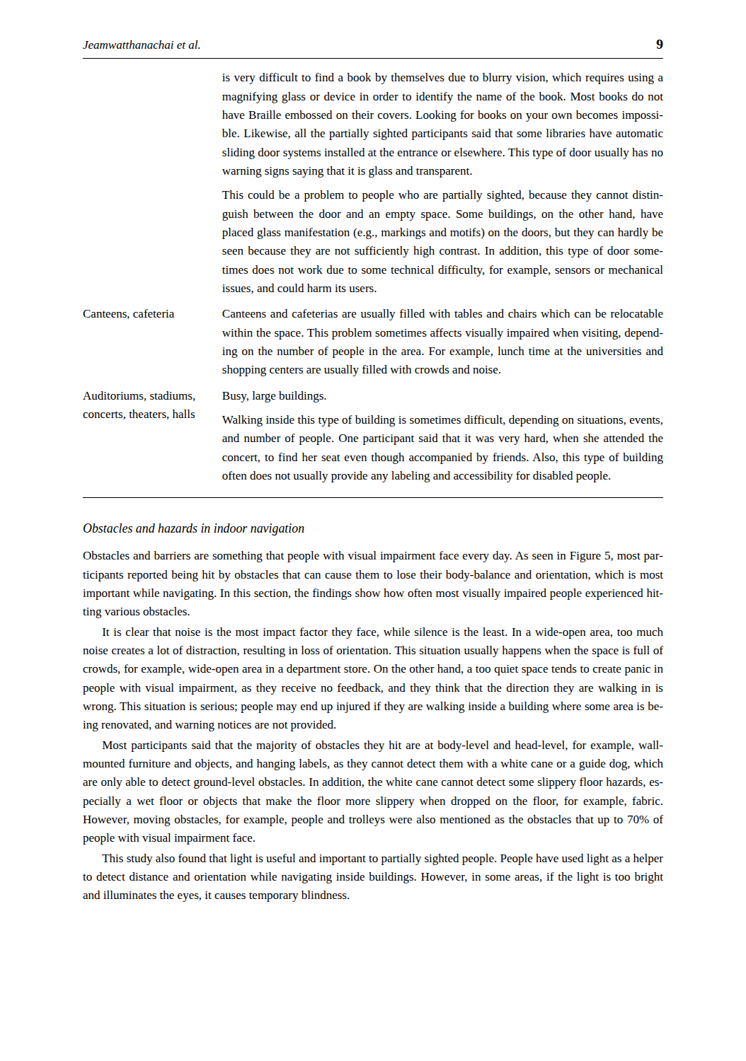Jeamwatthanachai et al. 9
| | is very difficult to find a book by themselves due to blurry vision, which requires using a magnifying glass or device in order to identify the name of the book. Most books do not have Braille embossed on their covers. Looking for books on your own becomes impossible. Likewise, all the partially sighted participants said that some libraries have automatic sliding door systems installed at the entrance or elsewhere. This type of door usually has no warning signs saying that it is glass and transparent. This could be a problem to people who are partially sighted, because they cannot distinguish between the door and an empty space. Some buildings, on the other hand, have placed glass manifestation (e.g., markings and motifs) on the doors, but they can hardly be seen because they are not sufficiently high contrast. In addition, this type of door sometimes does not work due to some technical difficulty, for example, sensors or mechanical issues, and could harm its users. |
| Canteens, cafeteria | Canteens and cafeterias are usually filled with tables and chairs which can be relocatable within the space. This problem sometimes affects visually impaired when visiting, depending on the number of people in the area. For example, lunch time at the universities and shopping centers are usually filled with crowds and noise. |
| Auditoriums, stadiums, concerts, theaters, halls | Busy, large buildings. Walking inside this type of building is sometimes difficult, depending on situations, events, and number of people. One participant said that it was very hard, when she attended the concert, to find her seat even though accompanied by friends. Also, this type of building often does not usually provide any labeling and accessibility for disabled people. |
Obstacles and hazards in indoor navigation
Obstacles and barriers are something that people with visual impairment face every day. As seen in Figure 5, most participants reported being hit by obstacles that can cause them to lose their body-balance and orientation, which is most important while navigating. In this section, the findings show how often most visually impaired people experienced hitting various obstacles.
It is clear that noise is the most impact factor they face, while silence is the least. In a wide-open area, too much noise creates a lot of distraction, resulting in loss of orientation. This situation usually happens when the space is full of crowds, for example, wide-open area in a department store. On the other hand, a too quiet space tends to create panic in people with visual impairment, as they receive no feedback, and they think that the direction they are walking in is wrong. This situation is serious; people may end up injured if they are walking inside a building where some area is being renovated, and warning notices are not provided.
Most participants said that the majority of obstacles they hit are at body-level and head-level, for example, wall-mounted furniture and objects, and hanging labels, as they cannot detect them with a white cane or a guide dog, which are only able to detect ground-level obstacles. In addition, the white cane cannot detect some slippery floor hazards, especially a wet floor or objects that make the floor more slippery when dropped on the floor, for example, fabric. However, moving obstacles, for example, people and trolleys were also mentioned as the obstacles that up to 70% of people with visual impairment face.
This study also found that light is useful and important to partially sighted people. People have used light as a helper to detect distance and orientation while navigating inside buildings. However, in some areas, if the light is too bright and illuminates the eyes, it causes temporary blindness.